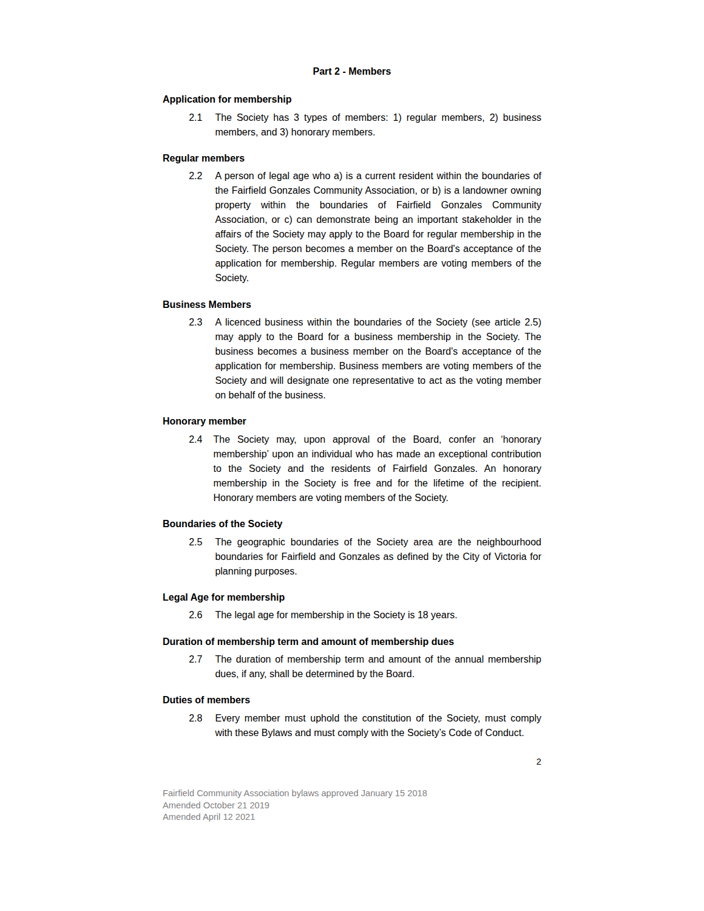Part 2 - Members
Application for membership
2.1
The Society has 3 types of members: 1) regular members, 2) business members, and 3) honorary members.
Regular members
2.2
A person of legal age who a) is a current resident within the boundaries of the Fairfield Gonzales Community Association, or b) is a landowner owning property within the boundaries of Fairfield Gonzales Community Association, or c) can demonstrate being an important stakeholder in the affairs of the Society may apply to the Board for regular membership in the Society. The person becomes a member on the Board's acceptance of the application for membership. Regular members are voting members of the Society.
Business Members
2.3
A licenced business within the boundaries of the Society (see article 2.5) may apply to the Board for a business membership in the Society. The business becomes a business member on the Board's acceptance of the application for membership. Business members are voting members of the Society and will designate one representative to act as the voting member on behalf of the business.
Honorary member
2.4
The Society may, upon approval of the Board, confer an ‘honorary membership’ upon an individual who has made an exceptional contribution to the Society and the residents of Fairfield Gonzales. An honorary membership in the Society is free and for the lifetime of the recipient. Honorary members are voting members of the Society.
Boundaries of the Society
2.5
The geographic boundaries of the Society area are the neighbourhood boundaries for Fairfield and Gonzales as defined by the City of Victoria for planning purposes.
Legal Age for membership
2.6
The legal age for membership in the Society is 18 years.
Duration of membership term and amount of membership dues
2.7
The duration of membership term and amount of the annual membership dues, if any, shall be determined by the Board.
Duties of members
2.8
Every member must uphold the constitution of the Society, must comply with these Bylaws and must comply with the Society’s Code of Conduct.
2
Fairfield Community Association bylaws approved January 15 2018
Amended October 21 2019
Amended April 12 2021